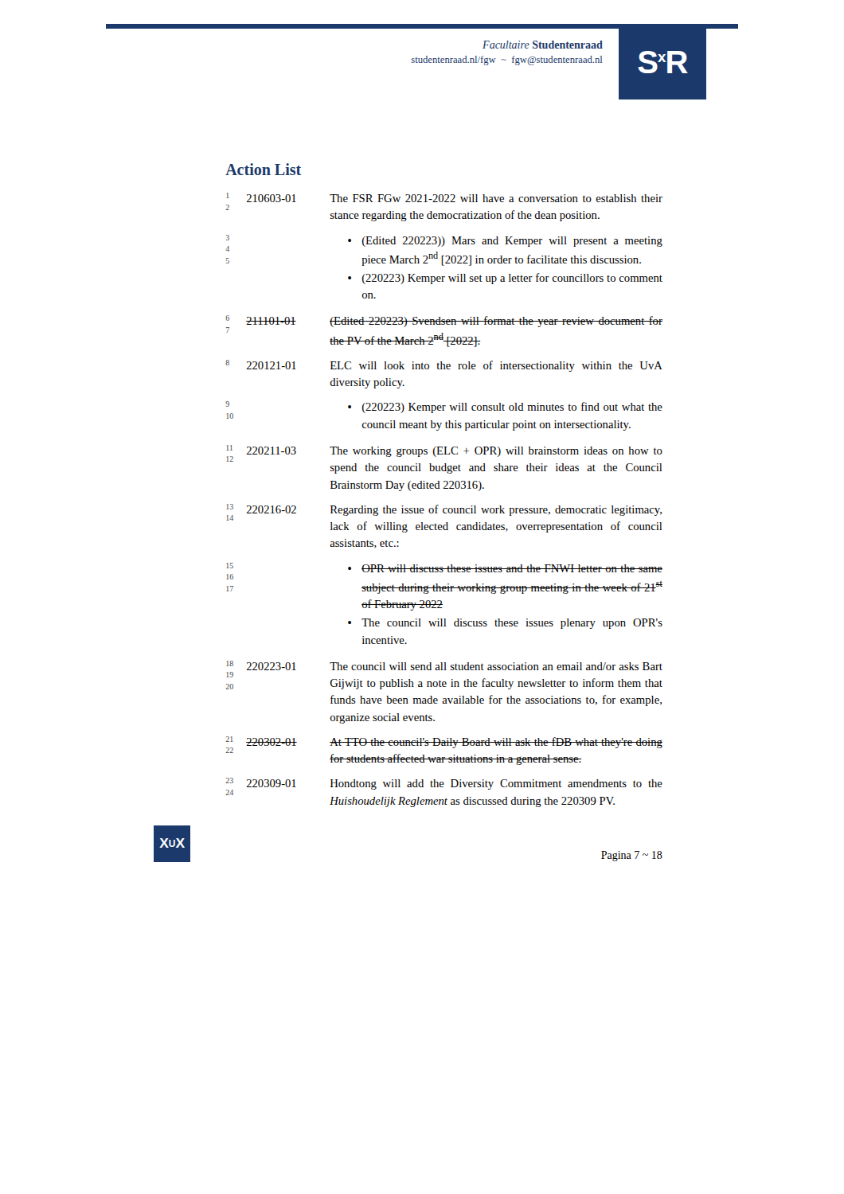Facultaire Studentenraad
studentenraad.nl/fgw ~ fgw@studentenraad.nl
SxR
Action List
| 1 2 | 210603-01 | The FSR FGw 2021-2022 will have a conversation to establish their stance regarding the democratization of the dean position. |
| 3 4 5 | | (Edited 220223)) Mars and Kemper will present a meeting piece March 2 nd [2022] in order to facilitate this discussion. (220223) Kemper will set up a letter for councillors to comment on. |
| 6 7 | 211101-01 | (Edited 220223) Svendsen will format the year review document for the PV of the March 2 nd [2022]. |
| 8 | 220121-01 | ELC will look into the role of intersectionality within the UvA diversity policy. |
| 9 10 | | (220223) Kemper will consult old minutes to find out what the council meant by this particular point on intersectionality. |
| 11 12 | 220211-03 | The working groups (ELC + OPR) will brainstorm ideas on how to spend the council budget and share their ideas at the Council Brainstorm Day (edited 220316). |
| 13 14 | 220216-02 | Regarding the issue of council work pressure, democratic legitimacy, lack of willing elected candidates, overrepresentation of council assistants, etc.: |
| 15 16 17 | | OPR will discuss these issues and the FNWI letter on the same subject during their working group meeting in the week of 21 st of February 2022 The council will discuss these issues plenary upon OPR's incentive. |
| 18 19 20 | 220223-01 | The council will send all student association an email and/or asks Bart Gijwijt to publish a note in the faculty newsletter to inform them that funds have been made available for the associations to, for example, organize social events. |
| 21 22 | 220302-01 | At TTO the council's Daily Board will ask the fDB what they're doing for students affected war situations in a general sense. |
| 23 24 | 220309-01 | Hondtong will add the Diversity Commitment amendments to the Huishoudelijk Reglement as discussed during the 220309 PV. |
XUX
Pagina 7 ~ 18